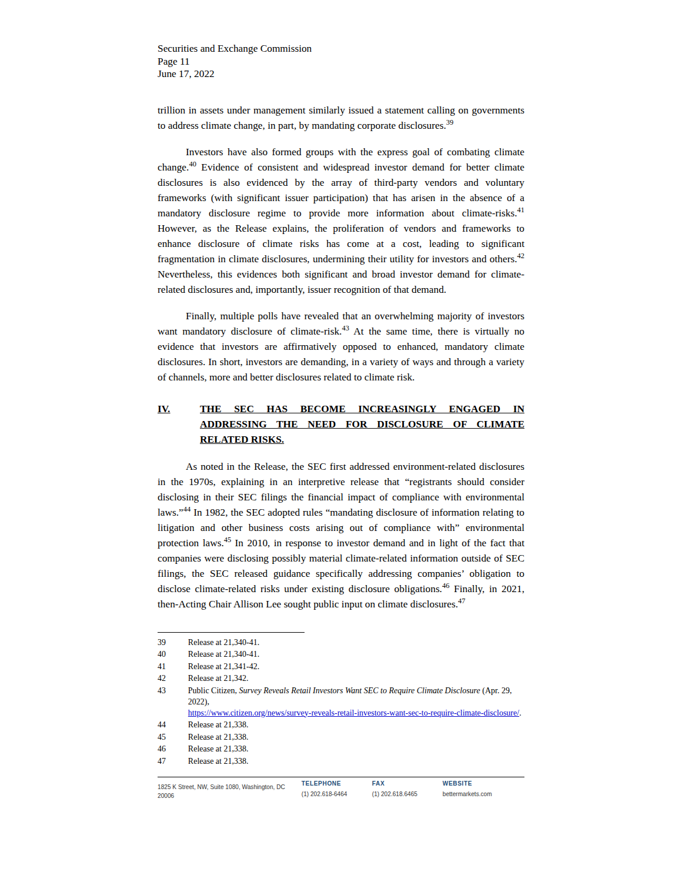Securities and Exchange Commission
Page 11
June 17, 2022
trillion in assets under management similarly issued a statement calling on governments to address climate change, in part, by mandating corporate disclosures.39
Investors have also formed groups with the express goal of combating climate change.40 Evidence of consistent and widespread investor demand for better climate disclosures is also evidenced by the array of third-party vendors and voluntary frameworks (with significant issuer participation) that has arisen in the absence of a mandatory disclosure regime to provide more information about climate-risks.41 However, as the Release explains, the proliferation of vendors and frameworks to enhance disclosure of climate risks has come at a cost, leading to significant fragmentation in climate disclosures, undermining their utility for investors and others.42 Nevertheless, this evidences both significant and broad investor demand for climate-related disclosures and, importantly, issuer recognition of that demand.
Finally, multiple polls have revealed that an overwhelming majority of investors want mandatory disclosure of climate-risk.43 At the same time, there is virtually no evidence that investors are affirmatively opposed to enhanced, mandatory climate disclosures. In short, investors are demanding, in a variety of ways and through a variety of channels, more and better disclosures related to climate risk.
IV. THE SEC HAS BECOME INCREASINGLY ENGAGED IN ADDRESSING THE NEED FOR DISCLOSURE OF CLIMATE RELATED RISKS.
As noted in the Release, the SEC first addressed environment-related disclosures in the 1970s, explaining in an interpretive release that “registrants should consider disclosing in their SEC filings the financial impact of compliance with environmental laws.”44 In 1982, the SEC adopted rules “mandating disclosure of information relating to litigation and other business costs arising out of compliance with” environmental protection laws.45 In 2010, in response to investor demand and in light of the fact that companies were disclosing possibly material climate-related information outside of SEC filings, the SEC released guidance specifically addressing companies’ obligation to disclose climate-related risks under existing disclosure obligations.46 Finally, in 2021, then-Acting Chair Allison Lee sought public input on climate disclosures.47
39 Release at 21,340-41.
40 Release at 21,340-41.
41 Release at 21,341-42.
42 Release at 21,342.
43 Public Citizen, Survey Reveals Retail Investors Want SEC to Require Climate Disclosure (Apr. 29, 2022), https://www.citizen.org/news/survey-reveals-retail-investors-want-sec-to-require-climate-disclosure/.
44 Release at 21,338.
45 Release at 21,338.
46 Release at 21,338.
47 Release at 21,338.
1825 K Street, NW, Suite 1080, Washington, DC 20006
TELEPHONE(1) 202.618-6464
FAX(1) 202.618.6465
WEBSITE bettermarkets.com